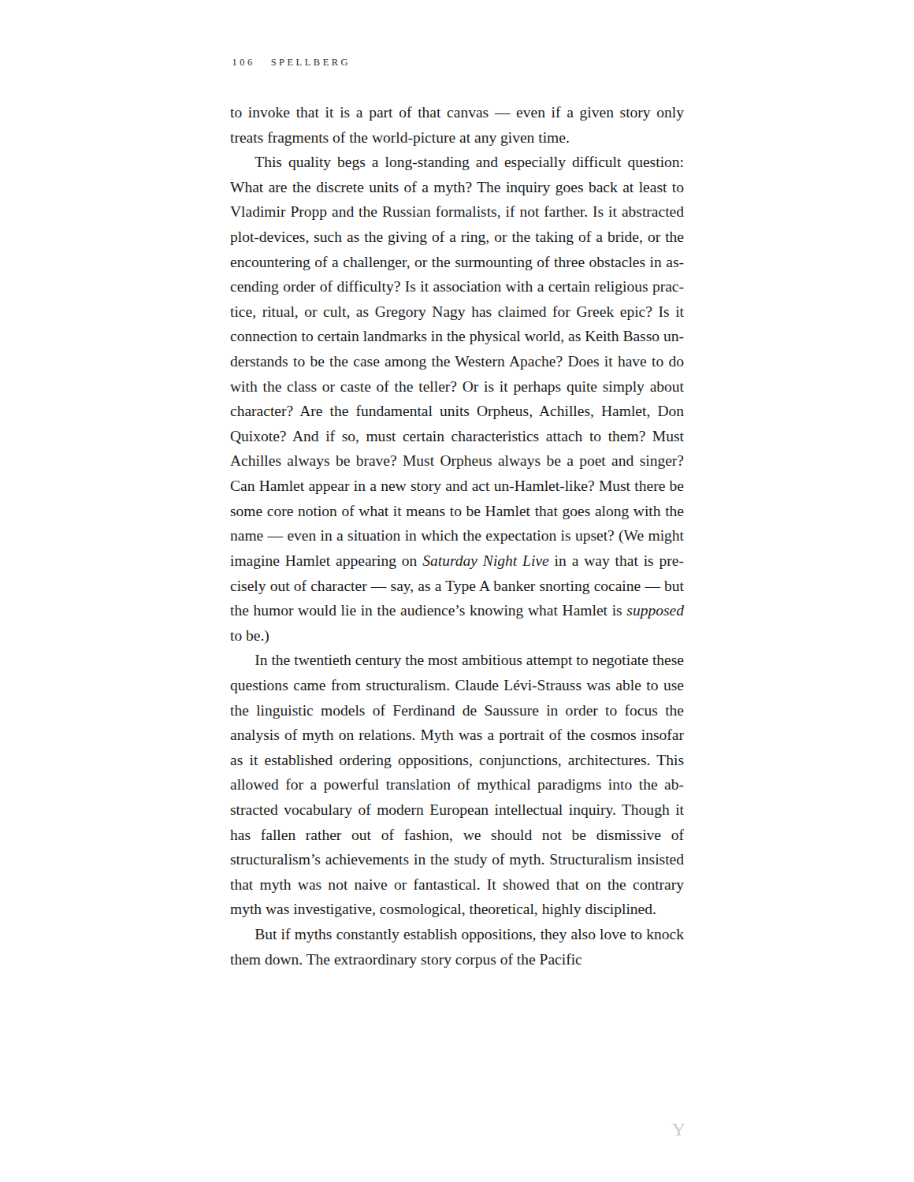106 Spellberg
to invoke that it is a part of that canvas — even if a given story only treats fragments of the world-picture at any given time.
This quality begs a long-standing and especially difficult question: What are the discrete units of a myth? The inquiry goes back at least to Vladimir Propp and the Russian formalists, if not farther. Is it abstracted plot-devices, such as the giving of a ring, or the taking of a bride, or the encountering of a challenger, or the surmounting of three obstacles in ascending order of difficulty? Is it association with a certain religious practice, ritual, or cult, as Gregory Nagy has claimed for Greek epic? Is it connection to certain landmarks in the physical world, as Keith Basso understands to be the case among the Western Apache? Does it have to do with the class or caste of the teller? Or is it perhaps quite simply about character? Are the fundamental units Orpheus, Achilles, Hamlet, Don Quixote? And if so, must certain characteristics attach to them? Must Achilles always be brave? Must Orpheus always be a poet and singer? Can Hamlet appear in a new story and act un-Hamlet-like? Must there be some core notion of what it means to be Hamlet that goes along with the name — even in a situation in which the expectation is upset? (We might imagine Hamlet appearing on Saturday Night Live in a way that is precisely out of character — say, as a Type A banker snorting cocaine — but the humor would lie in the audience’s knowing what Hamlet is supposed to be.)
In the twentieth century the most ambitious attempt to negotiate these questions came from structuralism. Claude Lévi-Strauss was able to use the linguistic models of Ferdinand de Saussure in order to focus the analysis of myth on relations. Myth was a portrait of the cosmos insofar as it established ordering oppositions, conjunctions, architectures. This allowed for a powerful translation of mythical paradigms into the abstracted vocabulary of modern European intellectual inquiry. Though it has fallen rather out of fashion, we should not be dismissive of structuralism’s achievements in the study of myth. Structuralism insisted that myth was not naive or fantastical. It showed that on the contrary myth was investigative, cosmological, theoretical, highly disciplined.
But if myths constantly establish oppositions, they also love to knock them down. The extraordinary story corpus of the Pacific
Y